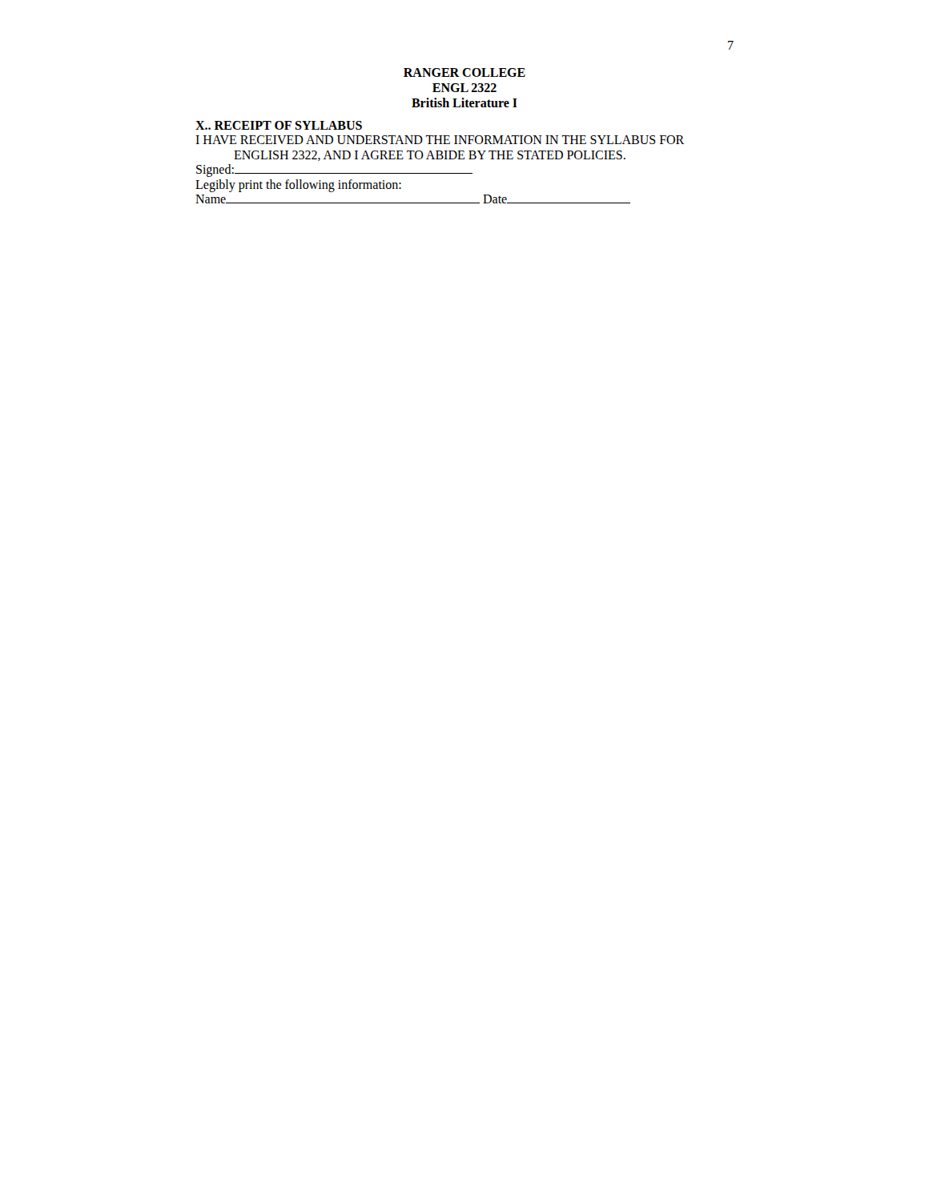7
RANGER COLLEGE
ENGL 2322
British Literature I
X.. Receipt of Syllabus
I have received and understand the information in the syllabus for English 2322, and I agree to abide by the stated policies.
Signed:
Legibly print the following information:
Name Date